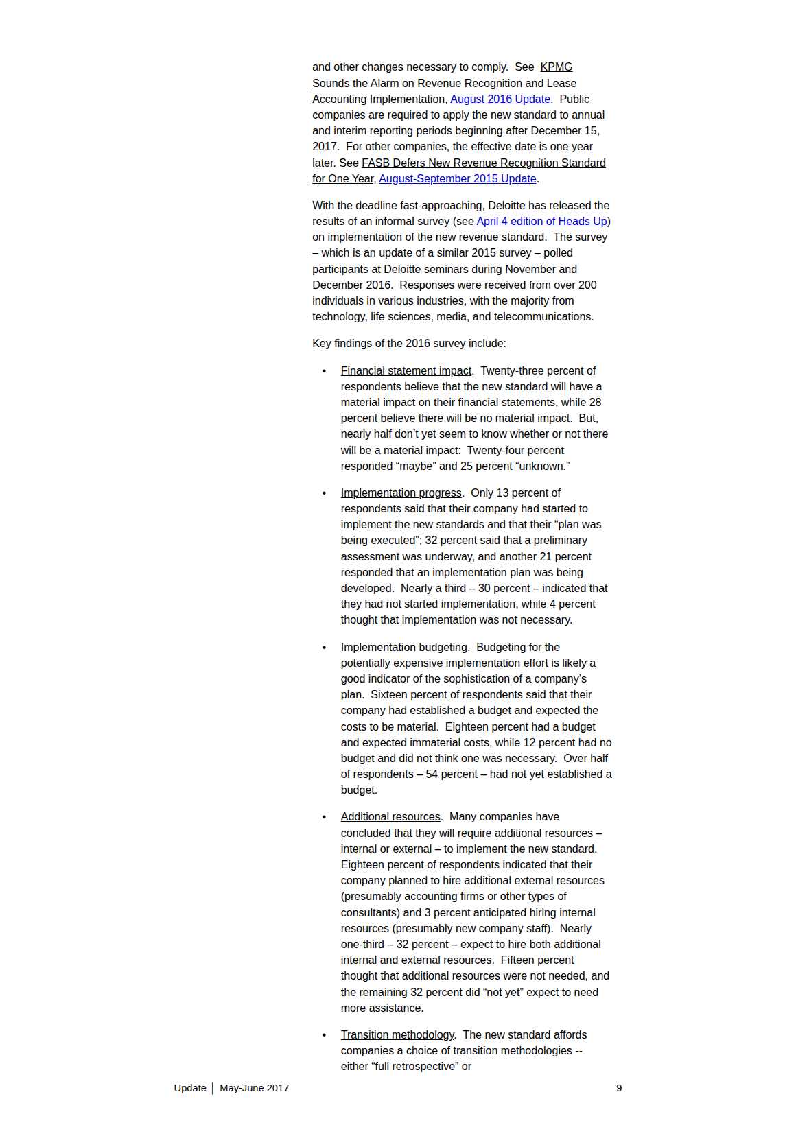and other changes necessary to comply. See KPMG Sounds the Alarm on Revenue Recognition and Lease Accounting Implementation, August 2016 Update. Public companies are required to apply the new standard to annual and interim reporting periods beginning after December 15, 2017. For other companies, the effective date is one year later. See FASB Defers New Revenue Recognition Standard for One Year, August-September 2015 Update.
With the deadline fast-approaching, Deloitte has released the results of an informal survey (see April 4 edition of Heads Up) on implementation of the new revenue standard. The survey – which is an update of a similar 2015 survey – polled participants at Deloitte seminars during November and December 2016. Responses were received from over 200 individuals in various industries, with the majority from technology, life sciences, media, and telecommunications.
Key findings of the 2016 survey include:
Financial statement impact. Twenty-three percent of respondents believe that the new standard will have a material impact on their financial statements, while 28 percent believe there will be no material impact. But, nearly half don’t yet seem to know whether or not there will be a material impact: Twenty-four percent responded “maybe” and 25 percent “unknown.”
Implementation progress. Only 13 percent of respondents said that their company had started to implement the new standards and that their “plan was being executed”; 32 percent said that a preliminary assessment was underway, and another 21 percent responded that an implementation plan was being developed. Nearly a third – 30 percent – indicated that they had not started implementation, while 4 percent thought that implementation was not necessary.
Implementation budgeting. Budgeting for the potentially expensive implementation effort is likely a good indicator of the sophistication of a company’s plan. Sixteen percent of respondents said that their company had established a budget and expected the costs to be material. Eighteen percent had a budget and expected immaterial costs, while 12 percent had no budget and did not think one was necessary. Over half of respondents – 54 percent – had not yet established a budget.
Additional resources. Many companies have concluded that they will require additional resources – internal or external – to implement the new standard. Eighteen percent of respondents indicated that their company planned to hire additional external resources (presumably accounting firms or other types of consultants) and 3 percent anticipated hiring internal resources (presumably new company staff). Nearly one-third – 32 percent – expect to hire both additional internal and external resources. Fifteen percent thought that additional resources were not needed, and the remaining 32 percent did “not yet” expect to need more assistance.
Transition methodology. The new standard affords companies a choice of transition methodologies -- either “full retrospective” or
Update│May-June 2017 9